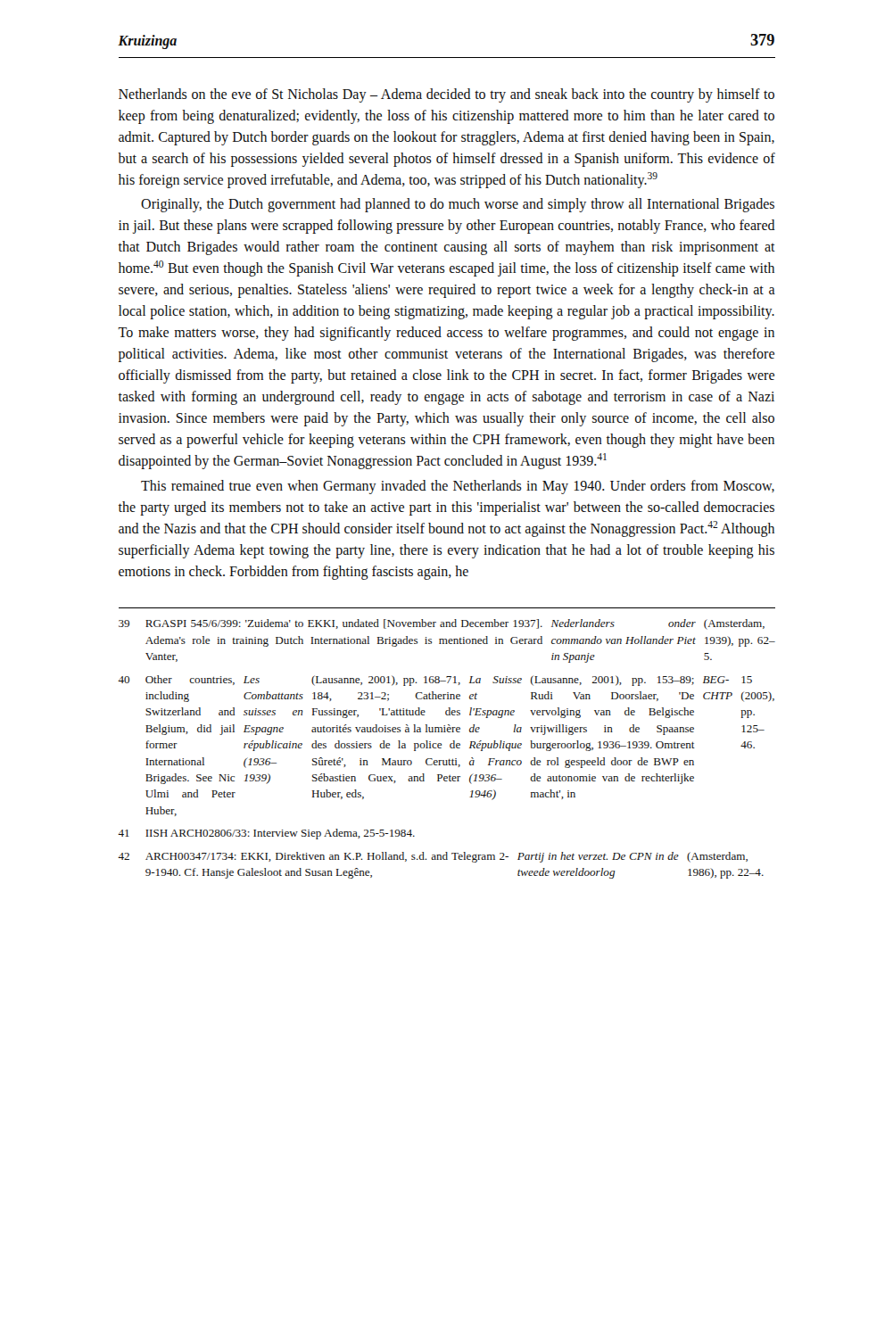Kruizinga 379
Netherlands on the eve of St Nicholas Day – Adema decided to try and sneak back into the country by himself to keep from being denaturalized; evidently, the loss of his citizenship mattered more to him than he later cared to admit. Captured by Dutch border guards on the lookout for stragglers, Adema at first denied having been in Spain, but a search of his possessions yielded several photos of himself dressed in a Spanish uniform. This evidence of his foreign service proved irrefutable, and Adema, too, was stripped of his Dutch nationality.39
Originally, the Dutch government had planned to do much worse and simply throw all International Brigades in jail. But these plans were scrapped following pressure by other European countries, notably France, who feared that Dutch Brigades would rather roam the continent causing all sorts of mayhem than risk imprisonment at home.40 But even though the Spanish Civil War veterans escaped jail time, the loss of citizenship itself came with severe, and serious, penalties. Stateless 'aliens' were required to report twice a week for a lengthy check-in at a local police station, which, in addition to being stigmatizing, made keeping a regular job a practical impossibility. To make matters worse, they had significantly reduced access to welfare programmes, and could not engage in political activities. Adema, like most other communist veterans of the International Brigades, was therefore officially dismissed from the party, but retained a close link to the CPH in secret. In fact, former Brigades were tasked with forming an underground cell, ready to engage in acts of sabotage and terrorism in case of a Nazi invasion. Since members were paid by the Party, which was usually their only source of income, the cell also served as a powerful vehicle for keeping veterans within the CPH framework, even though they might have been disappointed by the German–Soviet Nonaggression Pact concluded in August 1939.41
This remained true even when Germany invaded the Netherlands in May 1940. Under orders from Moscow, the party urged its members not to take an active part in this 'imperialist war' between the so-called democracies and the Nazis and that the CPH should consider itself bound not to act against the Nonaggression Pact.42 Although superficially Adema kept towing the party line, there is every indication that he had a lot of trouble keeping his emotions in check. Forbidden from fighting fascists again, he
RGASPI 545/6/399: 'Zuidema' to EKKI, undated [November and December 1937]. Adema's role in training Dutch International Brigades is mentioned in Gerard Vanter, Nederlanders onder commando van Hollander Piet in Spanje (Amsterdam, 1939), pp. 62–5.
Other countries, including Switzerland and Belgium, did jail former International Brigades. See Nic Ulmi and Peter Huber, Les Combattants suisses en Espagne républicaine (1936–1939) (Lausanne, 2001), pp. 168–71, 184, 231–2; Catherine Fussinger, 'L'attitude des autorités vaudoises à la lumière des dossiers de la police de Sûreté', in Mauro Cerutti, Sébastien Guex, and Peter Huber, eds, La Suisse et l'Espagne de la République à Franco (1936–1946) (Lausanne, 2001), pp. 153–89; Rudi Van Doorslaer, 'De vervolging van de Belgische vrijwilligers in de Spaanse burgeroorlog, 1936–1939. Omtrent de rol gespeeld door de BWP en de autonomie van de rechterlijke macht', in BEG-CHTP 15 (2005), pp. 125–46.
IISH ARCH02806/33: Interview Siep Adema, 25-5-1984.
ARCH00347/1734: EKKI, Direktiven an K.P. Holland, s.d. and Telegram 2-9-1940. Cf. Hansje Galesloot and Susan Legêne, Partij in het verzet. De CPN in de tweede wereldoorlog (Amsterdam, 1986), pp. 22–4.